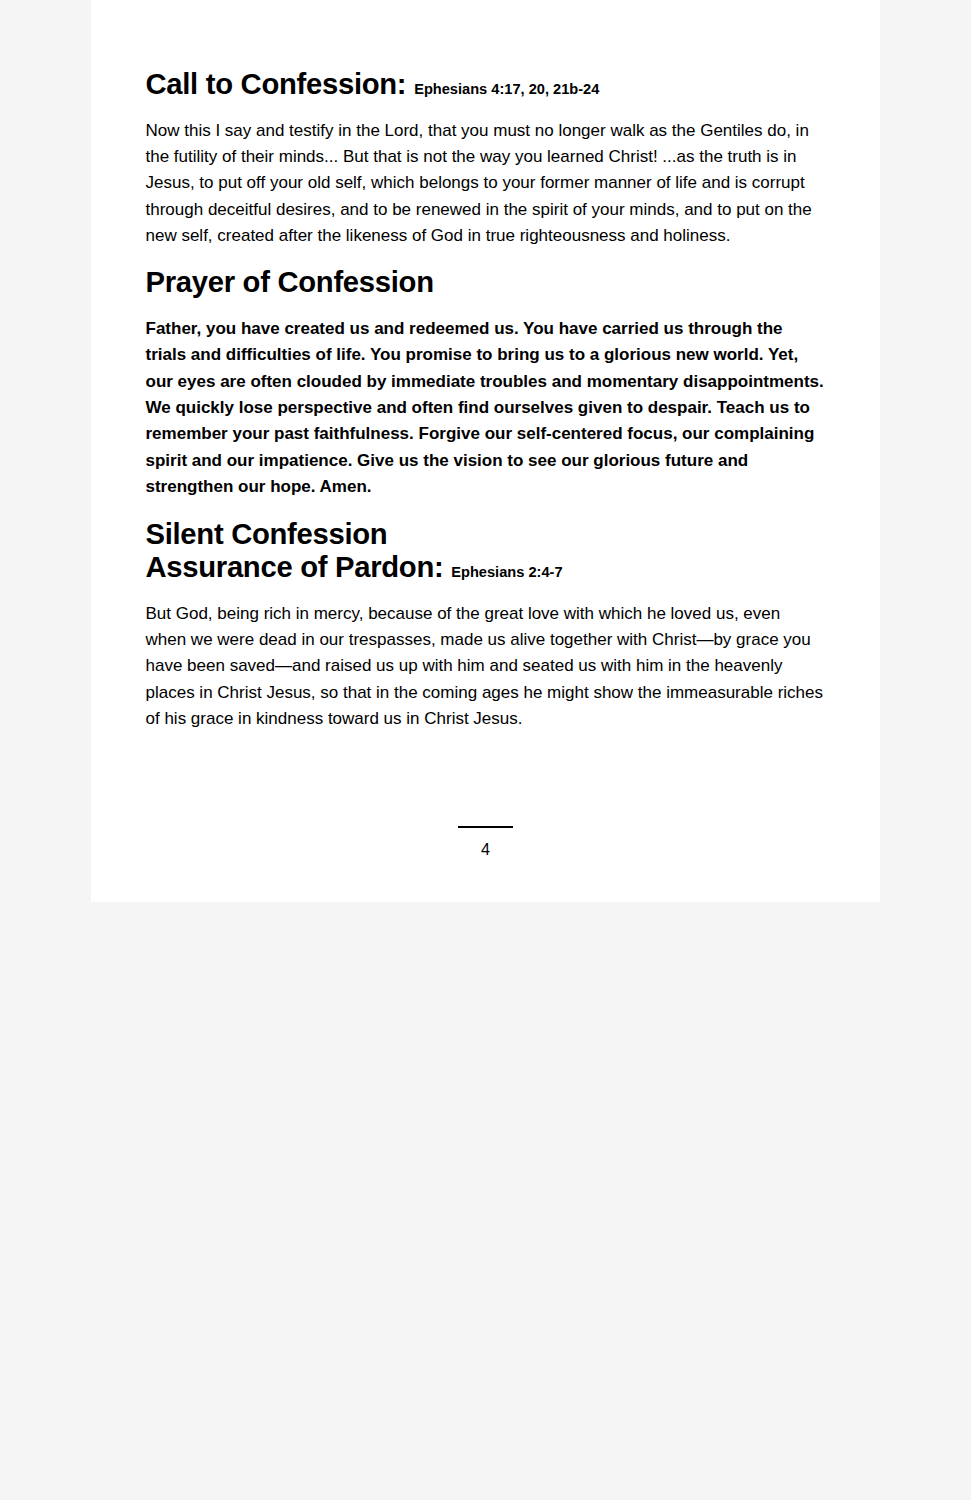Call to Confession: Ephesians 4:17, 20, 21b-24
Now this I say and testify in the Lord, that you must no longer walk as the Gentiles do, in the futility of their minds... But that is not the way you learned Christ! ...as the truth is in Jesus, to put off your old self, which belongs to your former manner of life and is corrupt through deceitful desires, and to be renewed in the spirit of your minds, and to put on the new self, created after the likeness of God in true righteousness and holiness.
Prayer of Confession
Father, you have created us and redeemed us. You have carried us through the trials and difficulties of life. You promise to bring us to a glorious new world. Yet, our eyes are often clouded by immediate troubles and momentary disappointments. We quickly lose perspective and often find ourselves given to despair. Teach us to remember your past faithfulness. Forgive our self-centered focus, our complaining spirit and our impatience. Give us the vision to see our glorious future and strengthen our hope. Amen.
Silent Confession
Assurance of Pardon: Ephesians 2:4-7
But God, being rich in mercy, because of the great love with which he loved us, even when we were dead in our trespasses, made us alive together with Christ—by grace you have been saved—and raised us up with him and seated us with him in the heavenly places in Christ Jesus, so that in the coming ages he might show the immeasurable riches of his grace in kindness toward us in Christ Jesus.
4